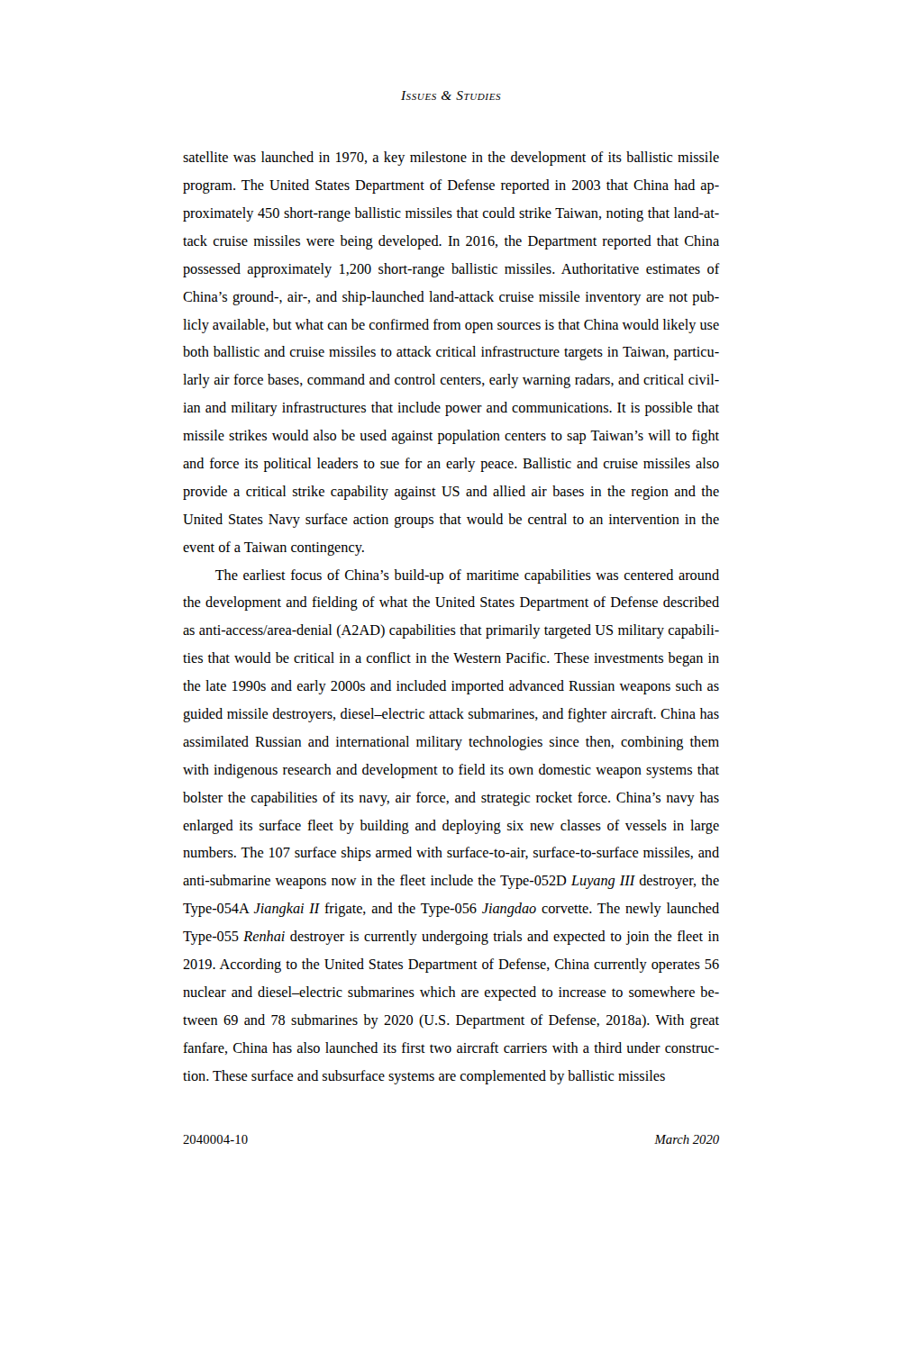Issues & Studies
satellite was launched in 1970, a key milestone in the development of its ballistic missile program. The United States Department of Defense reported in 2003 that China had approximately 450 short-range ballistic missiles that could strike Taiwan, noting that land-attack cruise missiles were being developed. In 2016, the Department reported that China possessed approximately 1,200 short-range ballistic missiles. Authoritative estimates of China’s ground-, air-, and ship-launched land-attack cruise missile inventory are not publicly available, but what can be confirmed from open sources is that China would likely use both ballistic and cruise missiles to attack critical infrastructure targets in Taiwan, particularly air force bases, command and control centers, early warning radars, and critical civilian and military infrastructures that include power and communications. It is possible that missile strikes would also be used against population centers to sap Taiwan’s will to fight and force its political leaders to sue for an early peace. Ballistic and cruise missiles also provide a critical strike capability against US and allied air bases in the region and the United States Navy surface action groups that would be central to an intervention in the event of a Taiwan contingency.
The earliest focus of China’s build-up of maritime capabilities was centered around the development and fielding of what the United States Department of Defense described as anti-access/area-denial (A2AD) capabilities that primarily targeted US military capabilities that would be critical in a conflict in the Western Pacific. These investments began in the late 1990s and early 2000s and included imported advanced Russian weapons such as guided missile destroyers, diesel–electric attack submarines, and fighter aircraft. China has assimilated Russian and international military technologies since then, combining them with indigenous research and development to field its own domestic weapon systems that bolster the capabilities of its navy, air force, and strategic rocket force. China’s navy has enlarged its surface fleet by building and deploying six new classes of vessels in large numbers. The 107 surface ships armed with surface-to-air, surface-to-surface missiles, and anti-submarine weapons now in the fleet include the Type-052D Luyang III destroyer, the Type-054A Jiangkai II frigate, and the Type-056 Jiangdao corvette. The newly launched Type-055 Renhai destroyer is currently undergoing trials and expected to join the fleet in 2019. According to the United States Department of Defense, China currently operates 56 nuclear and diesel–electric submarines which are expected to increase to somewhere between 69 and 78 submarines by 2020 (U.S. Department of Defense, 2018a). With great fanfare, China has also launched its first two aircraft carriers with a third under construction. These surface and subsurface systems are complemented by ballistic missiles
2040004-10 March 2020